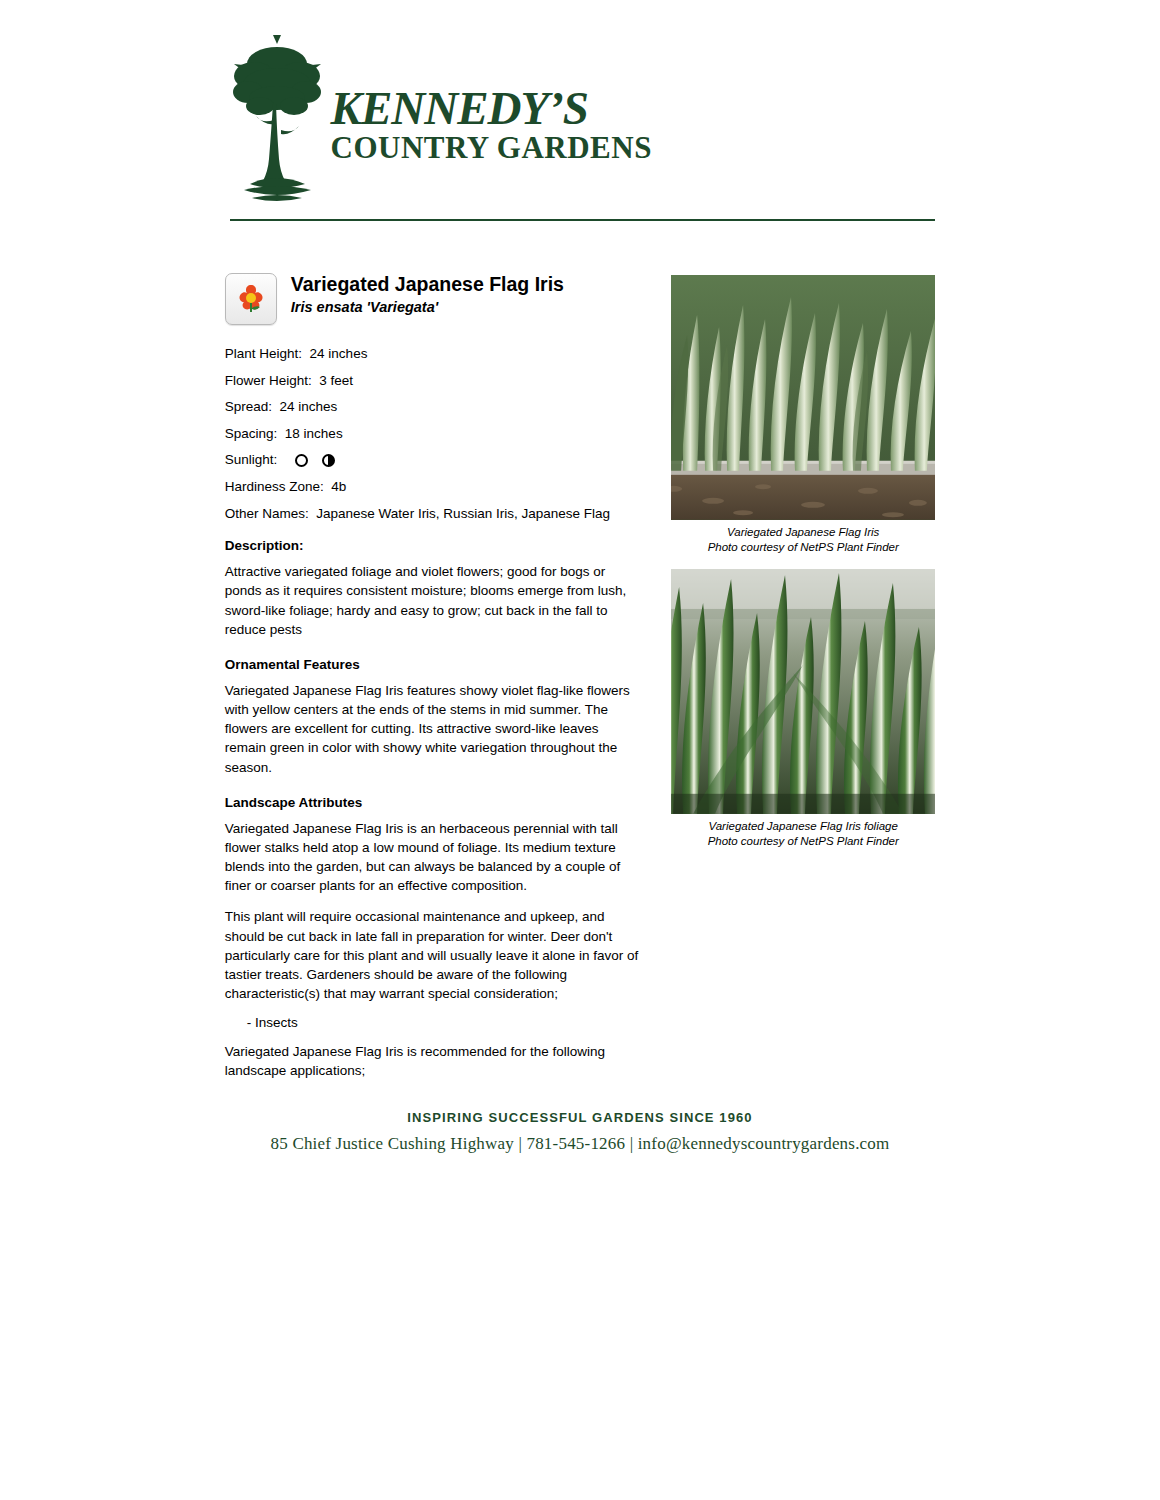KENNEDY’S
COUNTRY GARDENS
Variegated Japanese Flag Iris
Iris ensata 'Variegata'
Plant Height: 24 inches
Flower Height: 3 feet
Spread: 24 inches
Spacing: 18 inches
Sunlight:
Hardiness Zone: 4b
Other Names: Japanese Water Iris, Russian Iris, Japanese Flag
Description:
Attractive variegated foliage and violet flowers; good for bogs or ponds as it requires consistent moisture; blooms emerge from lush, sword-like foliage; hardy and easy to grow; cut back in the fall to reduce pests
Ornamental Features
Variegated Japanese Flag Iris features showy violet flag-like flowers with yellow centers at the ends of the stems in mid summer. The flowers are excellent for cutting. Its attractive sword-like leaves remain green in color with showy white variegation throughout the season.
Landscape Attributes
Variegated Japanese Flag Iris is an herbaceous perennial with tall flower stalks held atop a low mound of foliage. Its medium texture blends into the garden, but can always be balanced by a couple of finer or coarser plants for an effective composition.
This plant will require occasional maintenance and upkeep, and should be cut back in late fall in preparation for winter. Deer don't particularly care for this plant and will usually leave it alone in favor of tastier treats. Gardeners should be aware of the following characteristic(s) that may warrant special consideration;
- Insects
Variegated Japanese Flag Iris is recommended for the following landscape applications;
Variegated Japanese Flag Iris
Photo courtesy of NetPS Plant Finder
Variegated Japanese Flag Iris foliage
Photo courtesy of NetPS Plant Finder
INSPIRING SUCCESSFUL GARDENS SINCE 1960
85 Chief Justice Cushing Highway | 781-545-1266 | info@kennedyscountrygardens.com